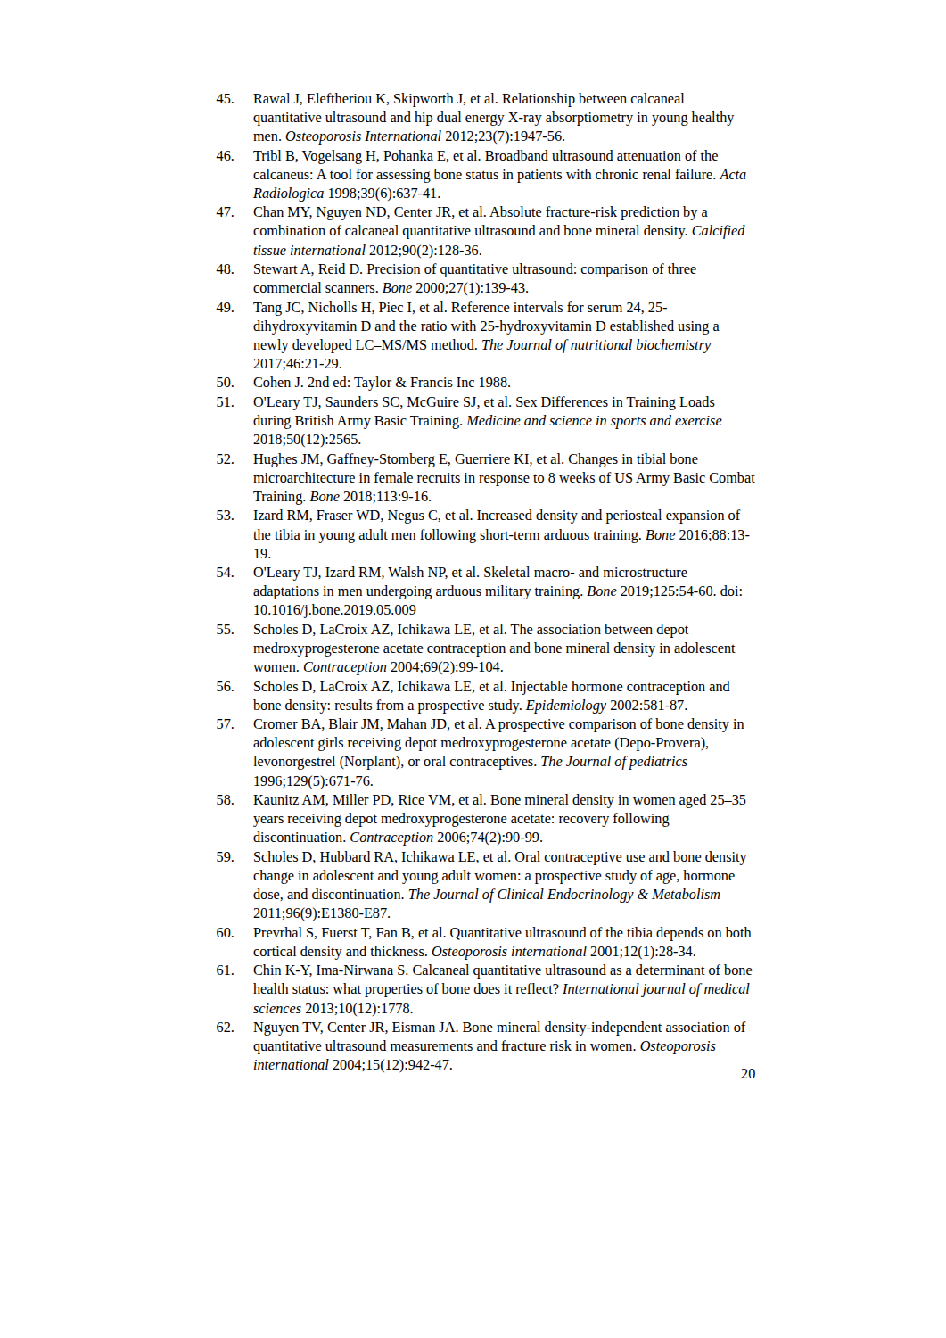45. Rawal J, Eleftheriou K, Skipworth J, et al. Relationship between calcaneal quantitative ultrasound and hip dual energy X-ray absorptiometry in young healthy men. Osteoporosis International 2012;23(7):1947-56.
46. Tribl B, Vogelsang H, Pohanka E, et al. Broadband ultrasound attenuation of the calcaneus: A tool for assessing bone status in patients with chronic renal failure. Acta Radiologica 1998;39(6):637-41.
47. Chan MY, Nguyen ND, Center JR, et al. Absolute fracture-risk prediction by a combination of calcaneal quantitative ultrasound and bone mineral density. Calcified tissue international 2012;90(2):128-36.
48. Stewart A, Reid D. Precision of quantitative ultrasound: comparison of three commercial scanners. Bone 2000;27(1):139-43.
49. Tang JC, Nicholls H, Piec I, et al. Reference intervals for serum 24, 25-dihydroxyvitamin D and the ratio with 25-hydroxyvitamin D established using a newly developed LC–MS/MS method. The Journal of nutritional biochemistry 2017;46:21-29.
50. Cohen J. 2nd ed: Taylor & Francis Inc 1988.
51. O'Leary TJ, Saunders SC, McGuire SJ, et al. Sex Differences in Training Loads during British Army Basic Training. Medicine and science in sports and exercise 2018;50(12):2565.
52. Hughes JM, Gaffney-Stomberg E, Guerriere KI, et al. Changes in tibial bone microarchitecture in female recruits in response to 8 weeks of US Army Basic Combat Training. Bone 2018;113:9-16.
53. Izard RM, Fraser WD, Negus C, et al. Increased density and periosteal expansion of the tibia in young adult men following short-term arduous training. Bone 2016;88:13-19.
54. O'Leary TJ, Izard RM, Walsh NP, et al. Skeletal macro- and microstructure adaptations in men undergoing arduous military training. Bone 2019;125:54-60. doi: 10.1016/j.bone.2019.05.009
55. Scholes D, LaCroix AZ, Ichikawa LE, et al. The association between depot medroxyprogesterone acetate contraception and bone mineral density in adolescent women. Contraception 2004;69(2):99-104.
56. Scholes D, LaCroix AZ, Ichikawa LE, et al. Injectable hormone contraception and bone density: results from a prospective study. Epidemiology 2002:581-87.
57. Cromer BA, Blair JM, Mahan JD, et al. A prospective comparison of bone density in adolescent girls receiving depot medroxyprogesterone acetate (Depo-Provera), levonorgestrel (Norplant), or oral contraceptives. The Journal of pediatrics 1996;129(5):671-76.
58. Kaunitz AM, Miller PD, Rice VM, et al. Bone mineral density in women aged 25–35 years receiving depot medroxyprogesterone acetate: recovery following discontinuation. Contraception 2006;74(2):90-99.
59. Scholes D, Hubbard RA, Ichikawa LE, et al. Oral contraceptive use and bone density change in adolescent and young adult women: a prospective study of age, hormone dose, and discontinuation. The Journal of Clinical Endocrinology & Metabolism 2011;96(9):E1380-E87.
60. Prevrhal S, Fuerst T, Fan B, et al. Quantitative ultrasound of the tibia depends on both cortical density and thickness. Osteoporosis international 2001;12(1):28-34.
61. Chin K-Y, Ima-Nirwana S. Calcaneal quantitative ultrasound as a determinant of bone health status: what properties of bone does it reflect? International journal of medical sciences 2013;10(12):1778.
62. Nguyen TV, Center JR, Eisman JA. Bone mineral density-independent association of quantitative ultrasound measurements and fracture risk in women. Osteoporosis international 2004;15(12):942-47.
20